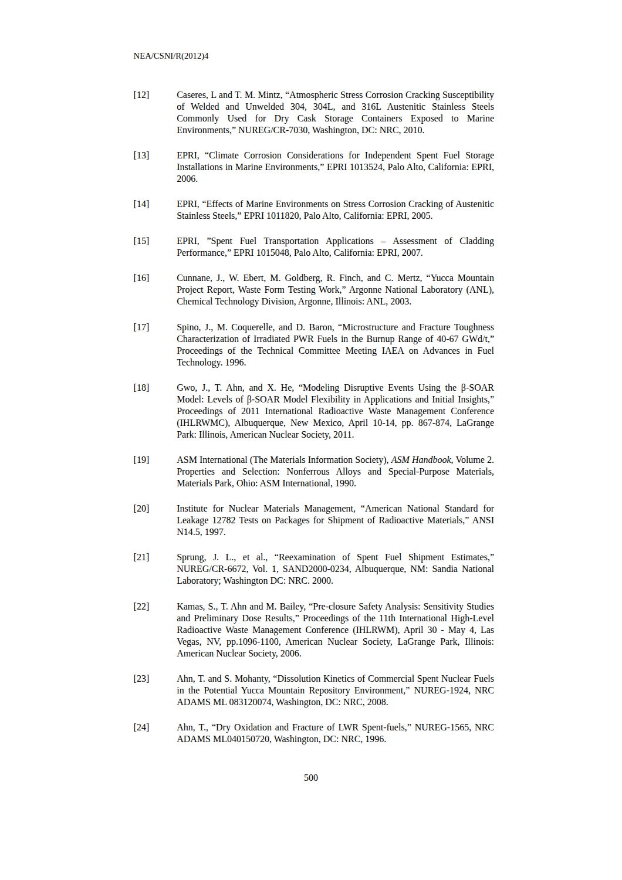NEA/CSNI/R(2012)4
[12] Caseres, L and T. M. Mintz, “Atmospheric Stress Corrosion Cracking Susceptibility of Welded and Unwelded 304, 304L, and 316L Austenitic Stainless Steels Commonly Used for Dry Cask Storage Containers Exposed to Marine Environments,” NUREG/CR-7030, Washington, DC: NRC, 2010.
[13] EPRI, “Climate Corrosion Considerations for Independent Spent Fuel Storage Installations in Marine Environments,” EPRI 1013524, Palo Alto, California: EPRI, 2006.
[14] EPRI, “Effects of Marine Environments on Stress Corrosion Cracking of Austenitic Stainless Steels,” EPRI 1011820, Palo Alto, California: EPRI, 2005.
[15] EPRI, ”Spent Fuel Transportation Applications – Assessment of Cladding Performance,” EPRI 1015048, Palo Alto, California: EPRI, 2007.
[16] Cunnane, J., W. Ebert, M. Goldberg, R. Finch, and C. Mertz, “Yucca Mountain Project Report, Waste Form Testing Work,” Argonne National Laboratory (ANL), Chemical Technology Division, Argonne, Illinois: ANL, 2003.
[17] Spino, J., M. Coquerelle, and D. Baron, “Microstructure and Fracture Toughness Characterization of Irradiated PWR Fuels in the Burnup Range of 40-67 GWd/t,” Proceedings of the Technical Committee Meeting IAEA on Advances in Fuel Technology. 1996.
[18] Gwo, J., T. Ahn, and X. He, “Modeling Disruptive Events Using the β-SOAR Model: Levels of β-SOAR Model Flexibility in Applications and Initial Insights,” Proceedings of 2011 International Radioactive Waste Management Conference (IHLRWMC), Albuquerque, New Mexico, April 10-14, pp. 867-874, LaGrange Park: Illinois, American Nuclear Society, 2011.
[19] ASM International (The Materials Information Society), ASM Handbook, Volume 2. Properties and Selection: Nonferrous Alloys and Special-Purpose Materials, Materials Park, Ohio: ASM International, 1990.
[20] Institute for Nuclear Materials Management, “American National Standard for Leakage 12782 Tests on Packages for Shipment of Radioactive Materials,” ANSI N14.5, 1997.
[21] Sprung, J. L., et al., “Reexamination of Spent Fuel Shipment Estimates,” NUREG/CR-6672, Vol. 1, SAND2000-0234, Albuquerque, NM: Sandia National Laboratory; Washington DC: NRC. 2000.
[22] Kamas, S., T. Ahn and M. Bailey, “Pre-closure Safety Analysis: Sensitivity Studies and Preliminary Dose Results,” Proceedings of the 11th International High-Level Radioactive Waste Management Conference (IHLRWM), April 30 - May 4, Las Vegas, NV, pp.1096-1100, American Nuclear Society, LaGrange Park, Illinois: American Nuclear Society, 2006.
[23] Ahn, T. and S. Mohanty, “Dissolution Kinetics of Commercial Spent Nuclear Fuels in the Potential Yucca Mountain Repository Environment,” NUREG-1924, NRC ADAMS ML 083120074, Washington, DC: NRC, 2008.
[24] Ahn, T., “Dry Oxidation and Fracture of LWR Spent-fuels,” NUREG-1565, NRC ADAMS ML040150720, Washington, DC: NRC, 1996.
500